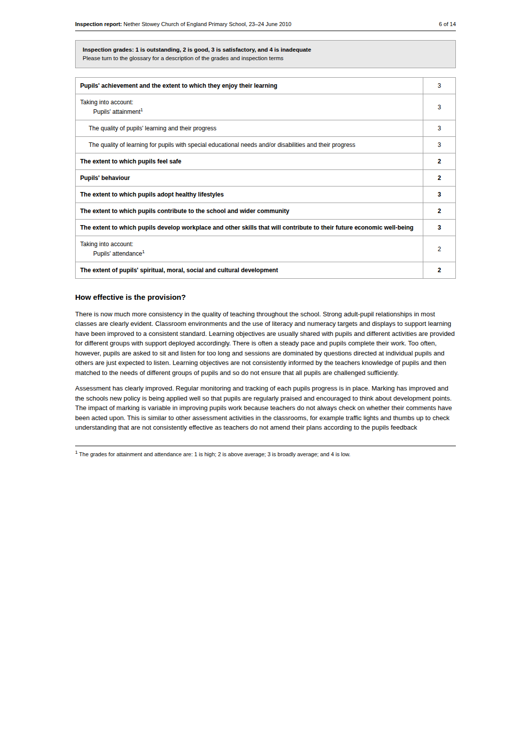Inspection report: Nether Stowey Church of England Primary School, 23–24 June 2010
6 of 14
Inspection grades: 1 is outstanding, 2 is good, 3 is satisfactory, and 4 is inadequate
Please turn to the glossary for a description of the grades and inspection terms
| Pupils' achievement and the extent to which they enjoy their learning | 3 |
| Taking into account: Pupils' attainment 1 | 3 |
| The quality of pupils' learning and their progress | 3 |
| The quality of learning for pupils with special educational needs and/or disabilities and their progress | 3 |
| The extent to which pupils feel safe | 2 |
| Pupils' behaviour | 2 |
| The extent to which pupils adopt healthy lifestyles | 3 |
| The extent to which pupils contribute to the school and wider community | 2 |
| The extent to which pupils develop workplace and other skills that will contribute to their future economic well-being | 3 |
| Taking into account: Pupils' attendance 1 | 2 |
| The extent of pupils' spiritual, moral, social and cultural development | 2 |
How effective is the provision?
There is now much more consistency in the quality of teaching throughout the school. Strong adult-pupil relationships in most classes are clearly evident. Classroom environments and the use of literacy and numeracy targets and displays to support learning have been improved to a consistent standard. Learning objectives are usually shared with pupils and different activities are provided for different groups with support deployed accordingly. There is often a steady pace and pupils complete their work. Too often, however, pupils are asked to sit and listen for too long and sessions are dominated by questions directed at individual pupils and others are just expected to listen. Learning objectives are not consistently informed by the teachers knowledge of pupils and then matched to the needs of different groups of pupils and so do not ensure that all pupils are challenged sufficiently.
Assessment has clearly improved. Regular monitoring and tracking of each pupils progress is in place. Marking has improved and the schools new policy is being applied well so that pupils are regularly praised and encouraged to think about development points. The impact of marking is variable in improving pupils work because teachers do not always check on whether their comments have been acted upon. This is similar to other assessment activities in the classrooms, for example traffic lights and thumbs up to check understanding that are not consistently effective as teachers do not amend their plans according to the pupils feedback
1 The grades for attainment and attendance are: 1 is high; 2 is above average; 3 is broadly average; and 4 is low.